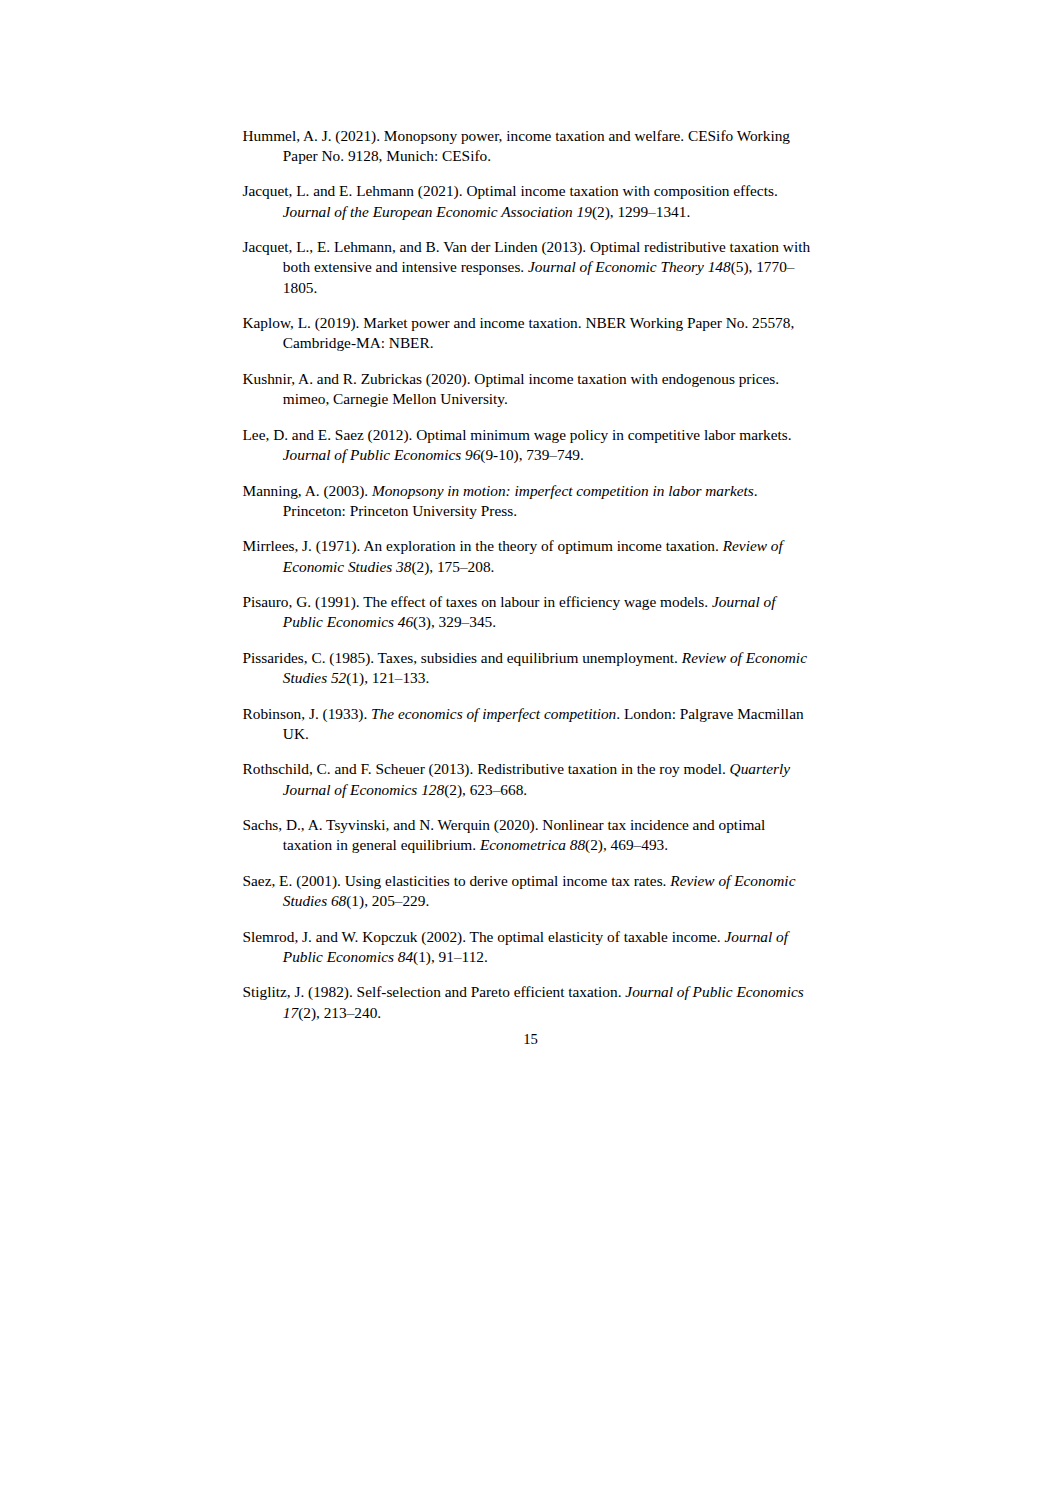Hummel, A. J. (2021). Monopsony power, income taxation and welfare. CESifo Working Paper No. 9128, Munich: CESifo.
Jacquet, L. and E. Lehmann (2021). Optimal income taxation with composition effects. Journal of the European Economic Association 19(2), 1299–1341.
Jacquet, L., E. Lehmann, and B. Van der Linden (2013). Optimal redistributive taxation with both extensive and intensive responses. Journal of Economic Theory 148(5), 1770–1805.
Kaplow, L. (2019). Market power and income taxation. NBER Working Paper No. 25578, Cambridge-MA: NBER.
Kushnir, A. and R. Zubrickas (2020). Optimal income taxation with endogenous prices. mimeo, Carnegie Mellon University.
Lee, D. and E. Saez (2012). Optimal minimum wage policy in competitive labor markets. Journal of Public Economics 96(9-10), 739–749.
Manning, A. (2003). Monopsony in motion: imperfect competition in labor markets. Princeton: Princeton University Press.
Mirrlees, J. (1971). An exploration in the theory of optimum income taxation. Review of Economic Studies 38(2), 175–208.
Pisauro, G. (1991). The effect of taxes on labour in efficiency wage models. Journal of Public Economics 46(3), 329–345.
Pissarides, C. (1985). Taxes, subsidies and equilibrium unemployment. Review of Economic Studies 52(1), 121–133.
Robinson, J. (1933). The economics of imperfect competition. London: Palgrave Macmillan UK.
Rothschild, C. and F. Scheuer (2013). Redistributive taxation in the roy model. Quarterly Journal of Economics 128(2), 623–668.
Sachs, D., A. Tsyvinski, and N. Werquin (2020). Nonlinear tax incidence and optimal taxation in general equilibrium. Econometrica 88(2), 469–493.
Saez, E. (2001). Using elasticities to derive optimal income tax rates. Review of Economic Studies 68(1), 205–229.
Slemrod, J. and W. Kopczuk (2002). The optimal elasticity of taxable income. Journal of Public Economics 84(1), 91–112.
Stiglitz, J. (1982). Self-selection and Pareto efficient taxation. Journal of Public Economics 17(2), 213–240.
15